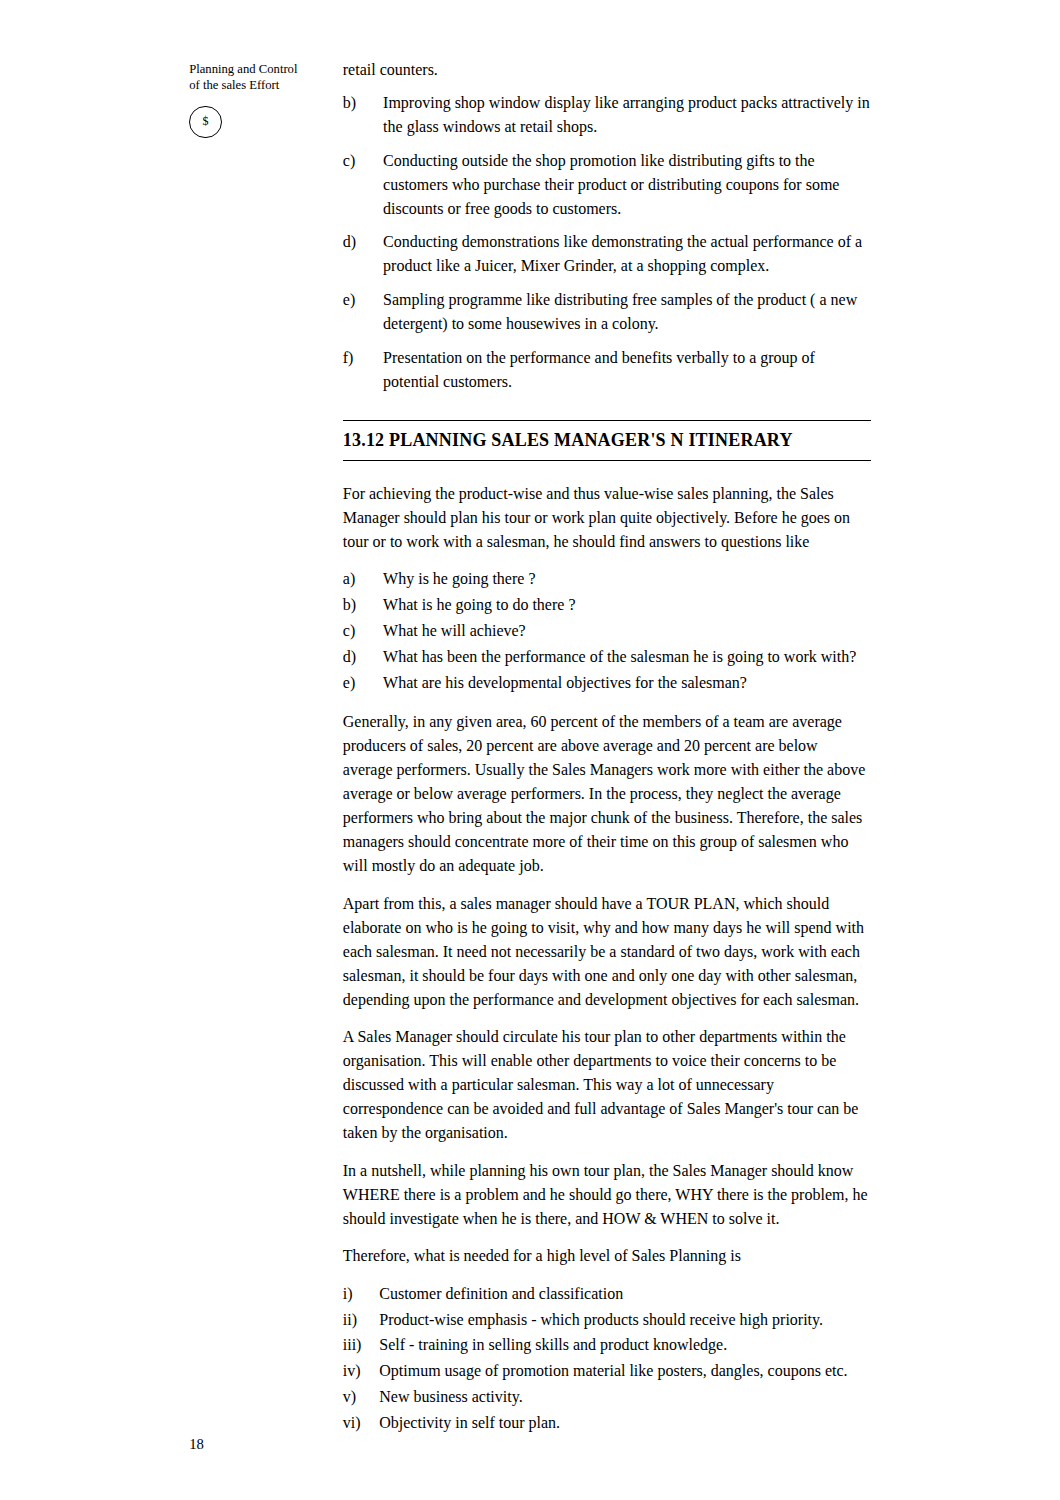Planning and Control
of the sales Effort
$
retail counters.
b) Improving shop window display like arranging product packs attractively in the glass windows at retail shops.
c) Conducting outside the shop promotion like distributing gifts to the customers who purchase their product or distributing coupons for some discounts or free goods to customers.
d) Conducting demonstrations like demonstrating the actual performance of a product like a Juicer, Mixer Grinder, at a shopping complex.
e) Sampling programme like distributing free samples of the product ( a new detergent) to some housewives in a colony.
f) Presentation on the performance and benefits verbally to a group of potential customers.
13.12 PLANNING SALES MANAGER'S N ITINERARY
For achieving the product-wise and thus value-wise sales planning, the Sales Manager should plan his tour or work plan quite objectively. Before he goes on tour or to work with a salesman, he should find answers to questions like
a) Why is he going there ?
b) What is he going to do there ?
c) What he will achieve?
d) What has been the performance of the salesman he is going to work with?
e) What are his developmental objectives for the salesman?
Generally, in any given area, 60 percent of the members of a team are average producers of sales, 20 percent are above average and 20 percent are below average performers. Usually the Sales Managers work more with either the above average or below average performers. In the process, they neglect the average performers who bring about the major chunk of the business. Therefore, the sales managers should concentrate more of their time on this group of salesmen who will mostly do an adequate job.
Apart from this, a sales manager should have a TOUR PLAN, which should elaborate on who is he going to visit, why and how many days he will spend with each salesman. It need not necessarily be a standard of two days, work with each salesman, it should be four days with one and only one day with other salesman, depending upon the performance and development objectives for each salesman.
A Sales Manager should circulate his tour plan to other departments within the organisation. This will enable other departments to voice their concerns to be discussed with a particular salesman. This way a lot of unnecessary correspondence can be avoided and full advantage of Sales Manger's tour can be taken by the organisation.
In a nutshell, while planning his own tour plan, the Sales Manager should know WHERE there is a problem and he should go there, WHY there is the problem, he should investigate when he is there, and HOW & WHEN to solve it.
Therefore, what is needed for a high level of Sales Planning is
i) Customer definition and classification
ii) Product-wise emphasis - which products should receive high priority.
iii) Self - training in selling skills and product knowledge.
iv) Optimum usage of promotion material like posters, dangles, coupons etc.
v) New business activity.
vi) Objectivity in self tour plan.
18